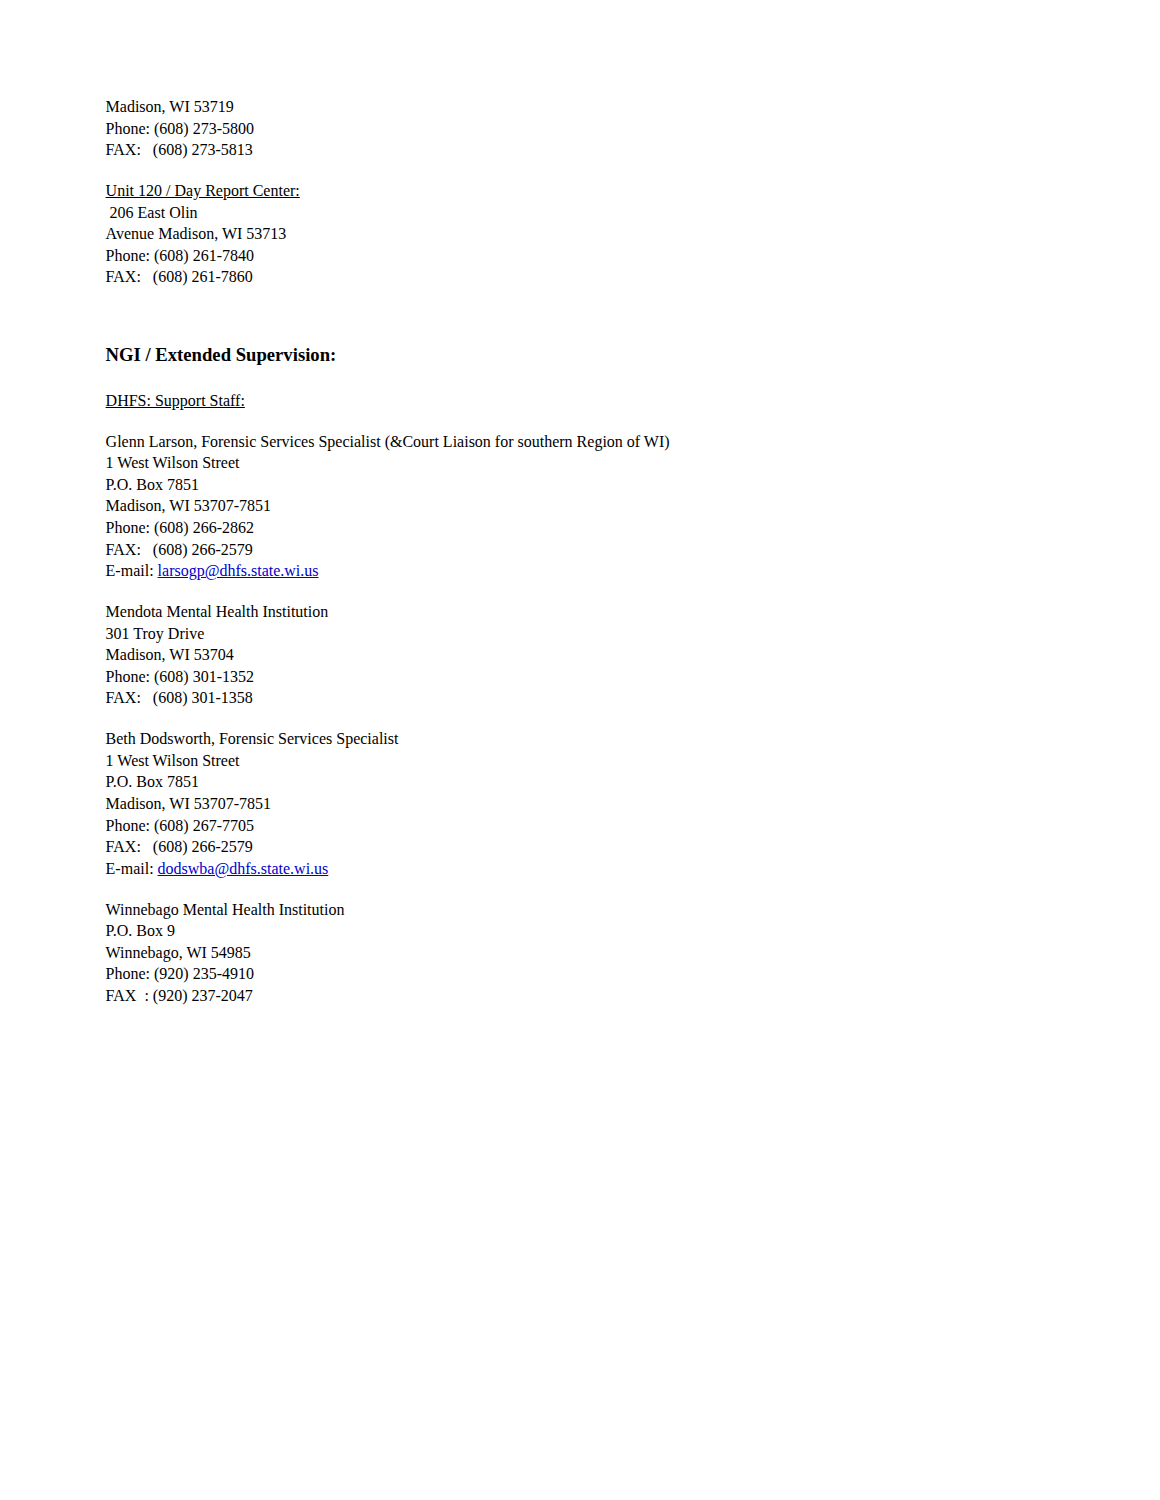Madison, WI 53719
Phone: (608) 273-5800
FAX: (608) 273-5813
Unit 120 / Day Report Center:
206 East Olin
Avenue Madison, WI 53713
Phone: (608) 261-7840
FAX: (608) 261-7860
NGI / Extended Supervision:
DHFS: Support Staff:
Glenn Larson, Forensic Services Specialist (&Court Liaison for southern Region of WI)
1 West Wilson Street
P.O. Box 7851
Madison, WI 53707-7851
Phone: (608) 266-2862
FAX: (608) 266-2579
E-mail: larsogp@dhfs.state.wi.us
Mendota Mental Health Institution
301 Troy Drive
Madison, WI 53704
Phone: (608) 301-1352
FAX: (608) 301-1358
Beth Dodsworth, Forensic Services Specialist
1 West Wilson Street
P.O. Box 7851
Madison, WI 53707-7851
Phone: (608) 267-7705
FAX: (608) 266-2579
E-mail: dodswba@dhfs.state.wi.us
Winnebago Mental Health Institution
P.O. Box 9
Winnebago, WI 54985
Phone: (920) 235-4910
FAX : (920) 237-2047